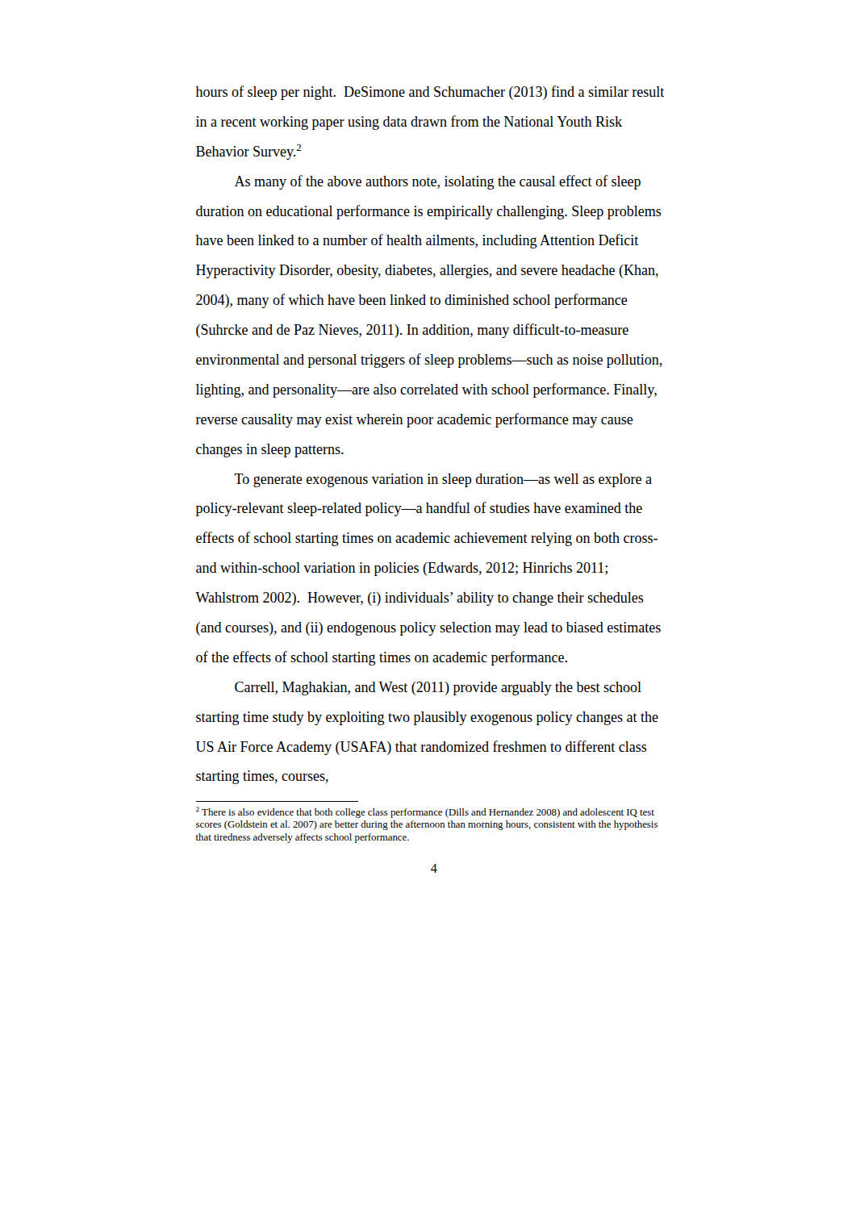hours of sleep per night. DeSimone and Schumacher (2013) find a similar result in a recent working paper using data drawn from the National Youth Risk Behavior Survey.2
As many of the above authors note, isolating the causal effect of sleep duration on educational performance is empirically challenging. Sleep problems have been linked to a number of health ailments, including Attention Deficit Hyperactivity Disorder, obesity, diabetes, allergies, and severe headache (Khan, 2004), many of which have been linked to diminished school performance (Suhrcke and de Paz Nieves, 2011). In addition, many difficult-to-measure environmental and personal triggers of sleep problems—such as noise pollution, lighting, and personality—are also correlated with school performance. Finally, reverse causality may exist wherein poor academic performance may cause changes in sleep patterns.
To generate exogenous variation in sleep duration—as well as explore a policy-relevant sleep-related policy—a handful of studies have examined the effects of school starting times on academic achievement relying on both cross- and within-school variation in policies (Edwards, 2012; Hinrichs 2011; Wahlstrom 2002). However, (i) individuals’ ability to change their schedules (and courses), and (ii) endogenous policy selection may lead to biased estimates of the effects of school starting times on academic performance.
Carrell, Maghakian, and West (2011) provide arguably the best school starting time study by exploiting two plausibly exogenous policy changes at the US Air Force Academy (USAFA) that randomized freshmen to different class starting times, courses,
2 There is also evidence that both college class performance (Dills and Hernandez 2008) and adolescent IQ test scores (Goldstein et al. 2007) are better during the afternoon than morning hours, consistent with the hypothesis that tiredness adversely affects school performance.
4